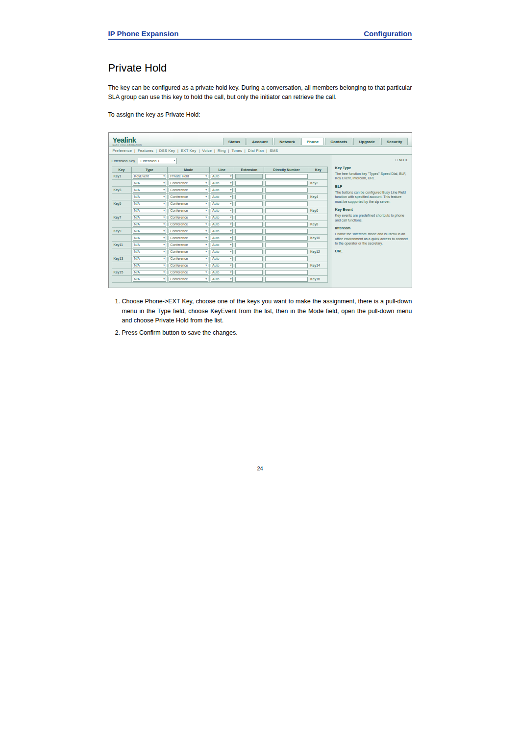IP Phone Expansion Configuration
Private Hold
The key can be configured as a private hold key. During a conversation, all members belonging to that particular SLA group can use this key to hold the call, but only the initiator can retrieve the call.
To assign the key as Private Hold:
YealinkEASY COLLABORATION
Status
Account
Network
Phone
Contacts
Upgrade
Security
Preference | Features | DSS Key | EXT Key | Voice | Ring | Tones | Dial Plan | SMS
Extension Key Extension 1
| Key | Type | Mode | Line | Extension | Directly Number | Key |
| --- | --- | --- | --- | --- | --- | --- |
| Key1 | KeyEvent | Private Hold | Auto | | | |
| | N/A | Conference | Auto | | | Key2 |
| Key3 | N/A | Conference | Auto | | | |
| | N/A | Conference | Auto | | | Key4 |
| Key5 | N/A | Conference | Auto | | | |
| | N/A | Conference | Auto | | | Key6 |
| Key7 | N/A | Conference | Auto | | | |
| | N/A | Conference | Auto | | | Key8 |
| Key9 | N/A | Conference | Auto | | | |
| | N/A | Conference | Auto | | | Key10 |
| Key11 | N/A | Conference | Auto | | | |
| | N/A | Conference | Auto | | | Key12 |
| Key13 | N/A | Conference | Auto | | | |
| | N/A | Conference | Auto | | | Key14 |
| Key15 | N/A | Conference | Auto | | | |
| | N/A | Conference | Auto | | | Key16 |
☐ NOTE
Key Type
The free function key "Types" Speed Dial, BLF, Key Event, Intercom, URL.
BLF
The buttons can be configured Busy Line Field function with specified account. This feature must be supported by the sip server.
Key Event
Key events are predefined shortcuts to phone and call functions.
Intercom
Enable the 'Intercom' mode and is useful in an office environment as a quick access to connect to the operator or the secretary.
URL
Choose Phone->EXT Key, choose one of the keys you want to make the assignment, there is a pull-down menu in the Type field, choose KeyEvent from the list, then in the Mode field, open the pull-down menu and choose Private Hold from the list.
Press Confirm button to save the changes.
24